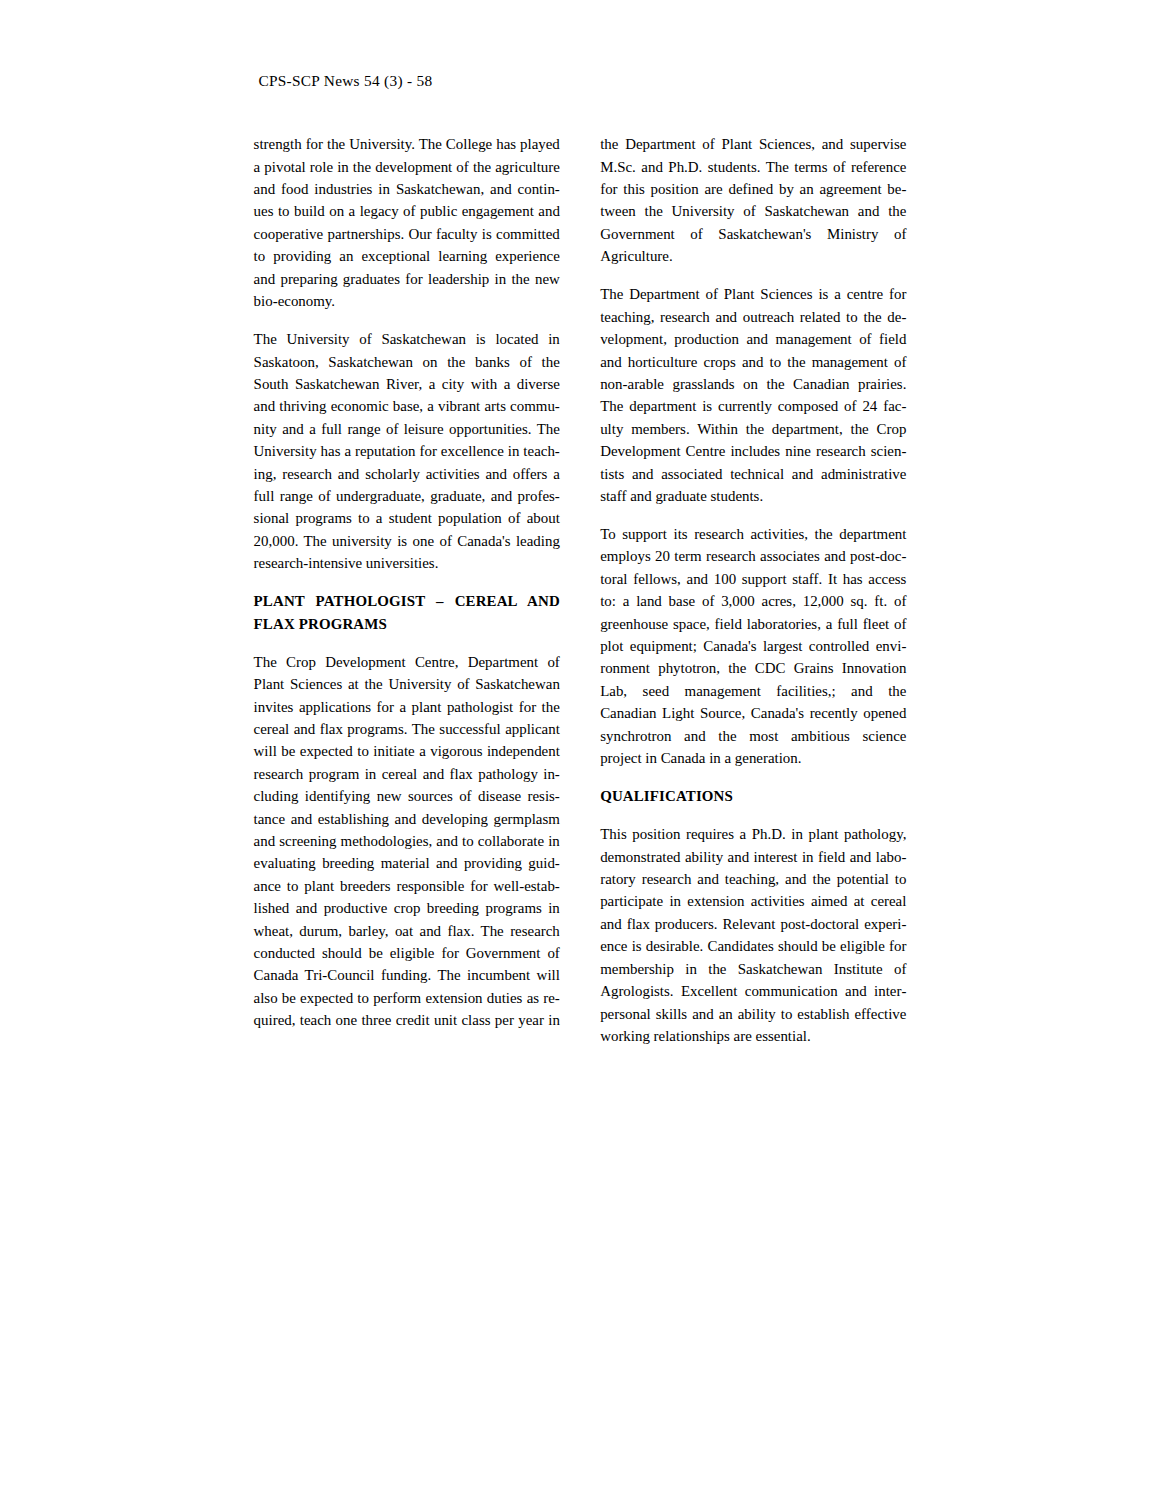CPS-SCP News 54 (3) - 58
strength for the University. The College has played a pivotal role in the development of the agriculture and food industries in Saskatchewan, and continues to build on a legacy of public engagement and cooperative partnerships. Our faculty is committed to providing an exceptional learning experience and preparing graduates for leadership in the new bio-economy.
The University of Saskatchewan is located in Saskatoon, Saskatchewan on the banks of the South Saskatchewan River, a city with a diverse and thriving economic base, a vibrant arts community and a full range of leisure opportunities. The University has a reputation for excellence in teaching, research and scholarly activities and offers a full range of undergraduate, graduate, and professional programs to a student population of about 20,000. The university is one of Canada's leading research-intensive universities.
PLANT PATHOLOGIST – CEREAL AND FLAX PROGRAMS
The Crop Development Centre, Department of Plant Sciences at the University of Saskatchewan invites applications for a plant pathologist for the cereal and flax programs. The successful applicant will be expected to initiate a vigorous independent research program in cereal and flax pathology including identifying new sources of disease resistance and establishing and developing germplasm and screening methodologies, and to collaborate in evaluating breeding material and providing guidance to plant breeders responsible for well-established and productive crop breeding programs in wheat, durum, barley, oat and flax. The research conducted should be eligible for Government of Canada Tri-Council funding. The incumbent will also be expected to perform extension duties as required, teach one three credit unit class per year in the Department of Plant Sciences, and supervise M.Sc. and Ph.D. students. The terms of reference for this position are defined by an agreement between the University of Saskatchewan and the Government of Saskatchewan's Ministry of Agriculture.
The Department of Plant Sciences is a centre for teaching, research and outreach related to the development, production and management of field and horticulture crops and to the management of non-arable grasslands on the Canadian prairies. The department is currently composed of 24 faculty members. Within the department, the Crop Development Centre includes nine research scientists and associated technical and administrative staff and graduate students.
To support its research activities, the department employs 20 term research associates and post-doctoral fellows, and 100 support staff. It has access to: a land base of 3,000 acres, 12,000 sq. ft. of greenhouse space, field laboratories, a full fleet of plot equipment; Canada's largest controlled environment phytotron, the CDC Grains Innovation Lab, seed management facilities,; and the Canadian Light Source, Canada's recently opened synchrotron and the most ambitious science project in Canada in a generation.
QUALIFICATIONS
This position requires a Ph.D. in plant pathology, demonstrated ability and interest in field and laboratory research and teaching, and the potential to participate in extension activities aimed at cereal and flax producers. Relevant post-doctoral experience is desirable. Candidates should be eligible for membership in the Saskatchewan Institute of Agrologists. Excellent communication and interpersonal skills and an ability to establish effective working relationships are essential.